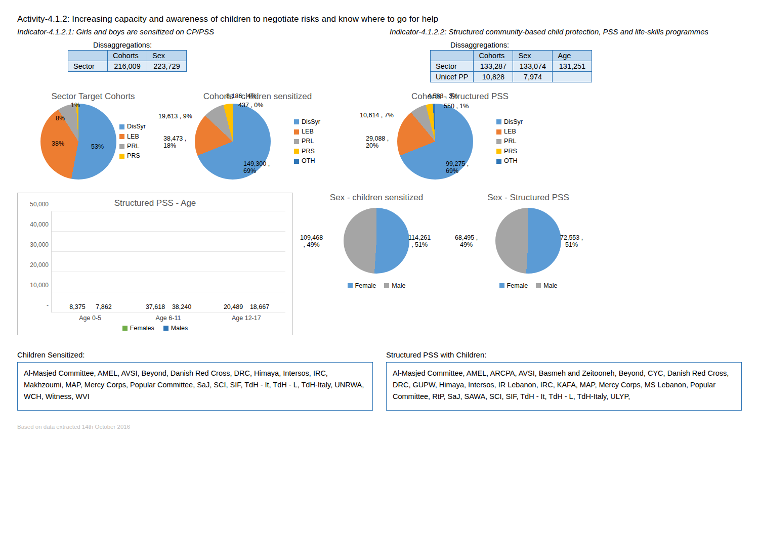Activity-4.1.2: Increasing capacity and awareness of children to negotiate risks and know where to go for help
Indicator-4.1.2.1: Girls and boys are sensitized on CP/PSS
Dissaggregations:
| | Cohorts | Sex |
| --- | --- | --- |
| Sector | 216,009 | 223,729 |
Indicator-4.1.2.2: Structured community-based child protection, PSS and life-skills programmes
Dissaggregations:
| | Cohorts | Sex | Age |
| --- | --- | --- | --- |
| Sector | 133,287 | 133,074 | 131,251 |
| Unicef PP | 10,828 | 7,974 | |
Sector Target Cohorts
1% 8% 38% 53%
DisSyr
LEB
PRL
PRS
Cohorts - children sensitized
8,186 , 4% 437 , 0% 19,613 , 9% 38,473 ,
18% 149,300 ,
69%
DisSyr
LEB
PRL
PRS
OTH
Cohorts - Structured PSS
4,588 , 3% 550 , 1% 10,614 , 7% 29,088 ,
20% 99,275 ,
69%
DisSyr
LEB
PRL
PRS
OTH
Structured PSS - Age
-
10,000
20,000
30,000
40,000
50,000
8,375
7,862
37,618
38,240
20,489
18,667
Age 0-5 Age 6-11 Age 12-17
Females
Males
Sex - children sensitized
109,468
, 49% 114,261
, 51%
Female
Male
Sex - Structured PSS
68,495 ,
49% 72,553 ,
51%
Female
Male
Children Sensitized:
Al-Masjed Committee, AMEL, AVSI, Beyond, Danish Red Cross, DRC, Himaya, Intersos, IRC, Makhzoumi, MAP, Mercy Corps, Popular Committee, SaJ, SCI, SIF, TdH - It, TdH - L, TdH-Italy, UNRWA, WCH, Witness, WVI
Structured PSS with Children:
Al-Masjed Committee, AMEL, ARCPA, AVSI, Basmeh and Zeitooneh, Beyond, CYC, Danish Red Cross, DRC, GUPW, Himaya, Intersos, IR Lebanon, IRC, KAFA, MAP, Mercy Corps, MS Lebanon, Popular Committee, RtP, SaJ, SAWA, SCI, SIF, TdH - It, TdH - L, TdH-Italy, ULYP,
Based on data extracted 14th October 2016